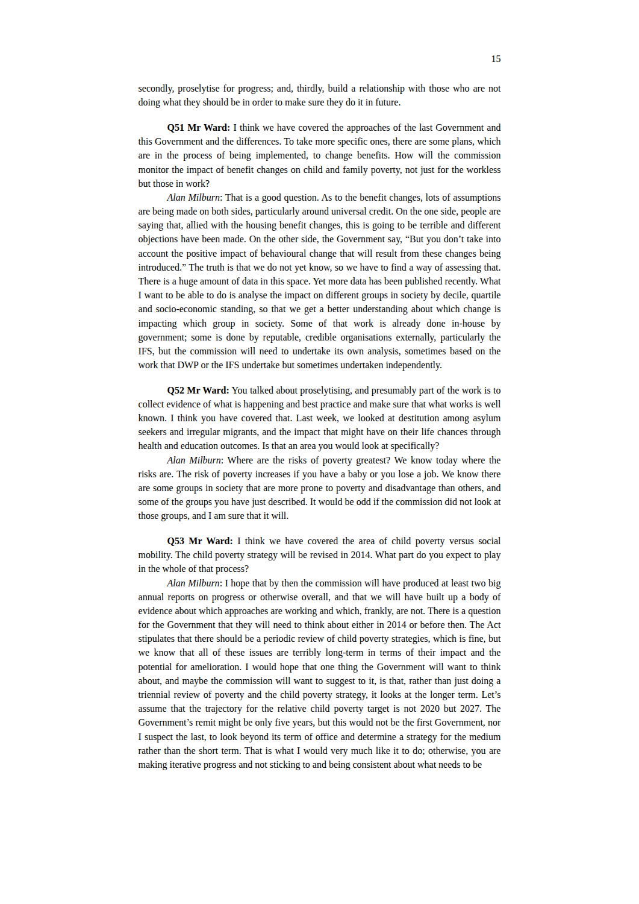15
secondly, proselytise for progress; and, thirdly, build a relationship with those who are not doing what they should be in order to make sure they do it in future.
Q51 Mr Ward: I think we have covered the approaches of the last Government and this Government and the differences. To take more specific ones, there are some plans, which are in the process of being implemented, to change benefits. How will the commission monitor the impact of benefit changes on child and family poverty, not just for the workless but those in work?
Alan Milburn: That is a good question. As to the benefit changes, lots of assumptions are being made on both sides, particularly around universal credit. On the one side, people are saying that, allied with the housing benefit changes, this is going to be terrible and different objections have been made. On the other side, the Government say, “But you don’t take into account the positive impact of behavioural change that will result from these changes being introduced.” The truth is that we do not yet know, so we have to find a way of assessing that. There is a huge amount of data in this space. Yet more data has been published recently. What I want to be able to do is analyse the impact on different groups in society by decile, quartile and socio-economic standing, so that we get a better understanding about which change is impacting which group in society. Some of that work is already done in-house by government; some is done by reputable, credible organisations externally, particularly the IFS, but the commission will need to undertake its own analysis, sometimes based on the work that DWP or the IFS undertake but sometimes undertaken independently.
Q52 Mr Ward: You talked about proselytising, and presumably part of the work is to collect evidence of what is happening and best practice and make sure that what works is well known. I think you have covered that. Last week, we looked at destitution among asylum seekers and irregular migrants, and the impact that might have on their life chances through health and education outcomes. Is that an area you would look at specifically?
Alan Milburn: Where are the risks of poverty greatest? We know today where the risks are. The risk of poverty increases if you have a baby or you lose a job. We know there are some groups in society that are more prone to poverty and disadvantage than others, and some of the groups you have just described. It would be odd if the commission did not look at those groups, and I am sure that it will.
Q53 Mr Ward: I think we have covered the area of child poverty versus social mobility. The child poverty strategy will be revised in 2014. What part do you expect to play in the whole of that process?
Alan Milburn: I hope that by then the commission will have produced at least two big annual reports on progress or otherwise overall, and that we will have built up a body of evidence about which approaches are working and which, frankly, are not. There is a question for the Government that they will need to think about either in 2014 or before then. The Act stipulates that there should be a periodic review of child poverty strategies, which is fine, but we know that all of these issues are terribly long-term in terms of their impact and the potential for amelioration. I would hope that one thing the Government will want to think about, and maybe the commission will want to suggest to it, is that, rather than just doing a triennial review of poverty and the child poverty strategy, it looks at the longer term. Let’s assume that the trajectory for the relative child poverty target is not 2020 but 2027. The Government’s remit might be only five years, but this would not be the first Government, nor I suspect the last, to look beyond its term of office and determine a strategy for the medium rather than the short term. That is what I would very much like it to do; otherwise, you are making iterative progress and not sticking to and being consistent about what needs to be